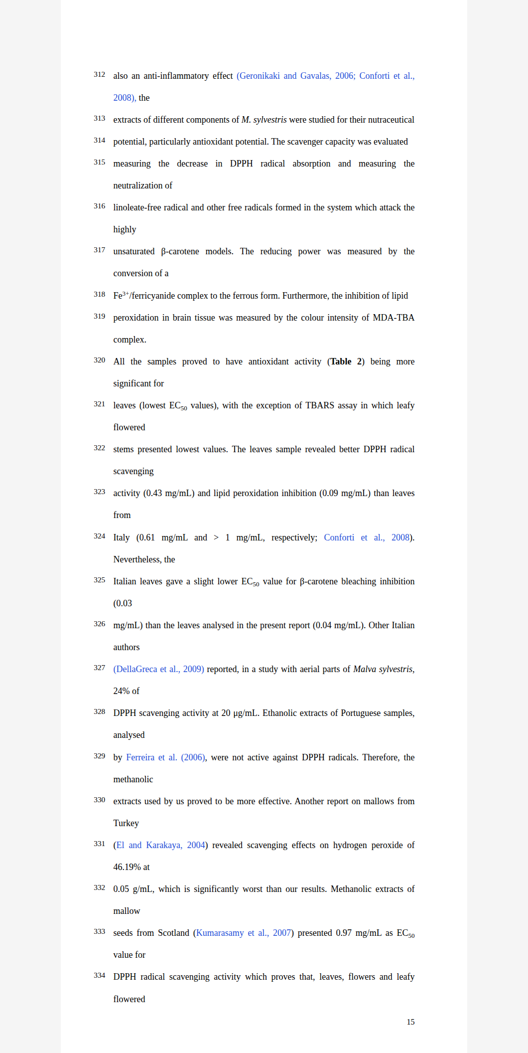also an anti-inflammatory effect (Geronikaki and Gavalas, 2006; Conforti et al., 2008), the
extracts of different components of M. sylvestris were studied for their nutraceutical
potential, particularly antioxidant potential. The scavenger capacity was evaluated
measuring the decrease in DPPH radical absorption and measuring the neutralization of
linoleate-free radical and other free radicals formed in the system which attack the highly
unsaturated β-carotene models. The reducing power was measured by the conversion of a
Fe3+/ferricyanide complex to the ferrous form. Furthermore, the inhibition of lipid
peroxidation in brain tissue was measured by the colour intensity of MDA-TBA complex.
All the samples proved to have antioxidant activity (Table 2) being more significant for
leaves (lowest EC50 values), with the exception of TBARS assay in which leafy flowered
stems presented lowest values. The leaves sample revealed better DPPH radical scavenging
activity (0.43 mg/mL) and lipid peroxidation inhibition (0.09 mg/mL) than leaves from
Italy (0.61 mg/mL and > 1 mg/mL, respectively; Conforti et al., 2008). Nevertheless, the
Italian leaves gave a slight lower EC50 value for β-carotene bleaching inhibition (0.03
mg/mL) than the leaves analysed in the present report (0.04 mg/mL). Other Italian authors
(DellaGreca et al., 2009) reported, in a study with aerial parts of Malva sylvestris, 24% of
DPPH scavenging activity at 20 μg/mL. Ethanolic extracts of Portuguese samples, analysed
by Ferreira et al. (2006), were not active against DPPH radicals. Therefore, the methanolic
extracts used by us proved to be more effective. Another report on mallows from Turkey
(El and Karakaya, 2004) revealed scavenging effects on hydrogen peroxide of 46.19% at
0.05 g/mL, which is significantly worst than our results. Methanolic extracts of mallow
seeds from Scotland (Kumarasamy et al., 2007) presented 0.97 mg/mL as EC50 value for
DPPH radical scavenging activity which proves that, leaves, flowers and leafy flowered
15